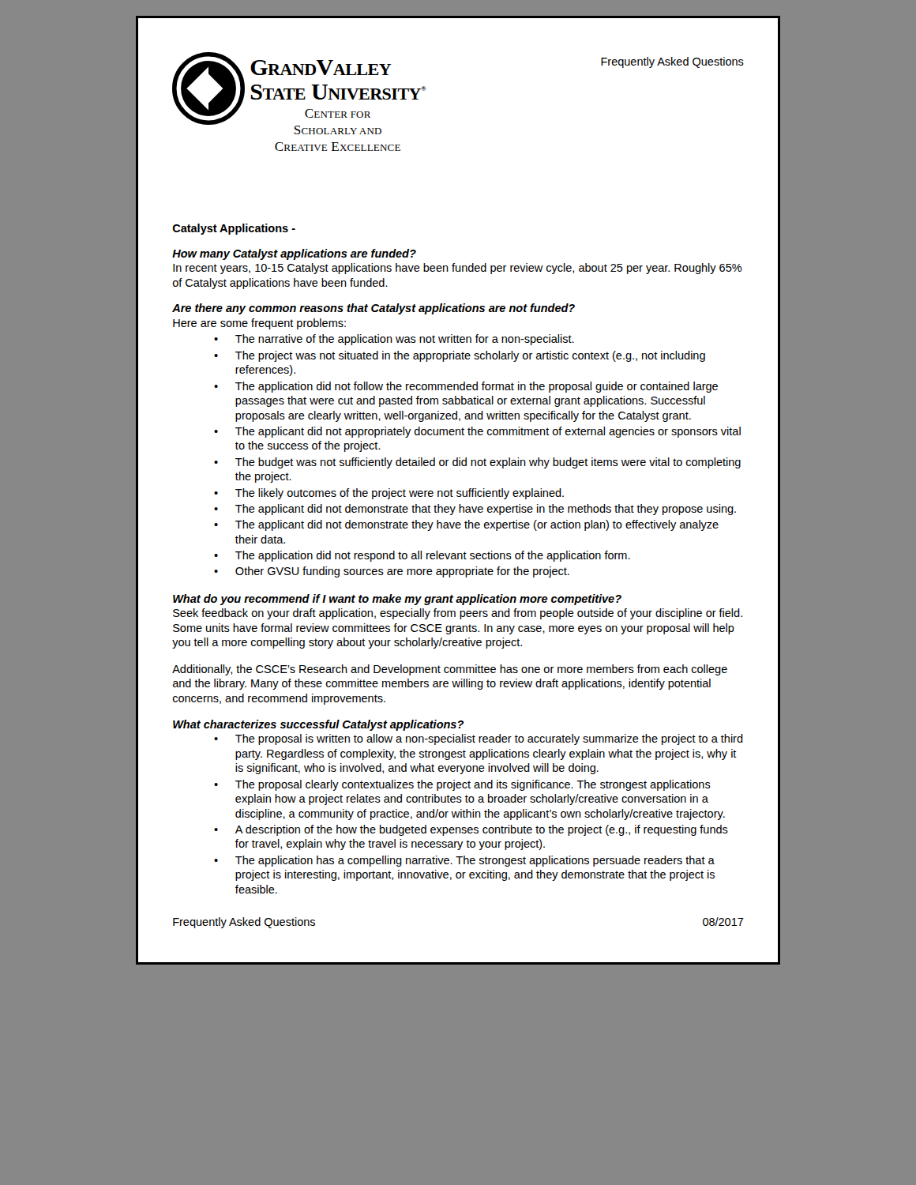GRANDVALLEY
STATE UNIVERSITY®
CENTER FOR
SCHOLARLY AND
CREATIVE EXCELLENCE
Frequently Asked Questions
Catalyst Applications -
How many Catalyst applications are funded?
In recent years, 10-15 Catalyst applications have been funded per review cycle, about 25 per year. Roughly 65% of Catalyst applications have been funded.
Are there any common reasons that Catalyst applications are not funded?
Here are some frequent problems:
The narrative of the application was not written for a non-specialist.
The project was not situated in the appropriate scholarly or artistic context (e.g., not including references).
The application did not follow the recommended format in the proposal guide or contained large passages that were cut and pasted from sabbatical or external grant applications. Successful proposals are clearly written, well-organized, and written specifically for the Catalyst grant.
The applicant did not appropriately document the commitment of external agencies or sponsors vital to the success of the project.
The budget was not sufficiently detailed or did not explain why budget items were vital to completing the project.
The likely outcomes of the project were not sufficiently explained.
The applicant did not demonstrate that they have expertise in the methods that they propose using.
The applicant did not demonstrate they have the expertise (or action plan) to effectively analyze their data.
The application did not respond to all relevant sections of the application form.
Other GVSU funding sources are more appropriate for the project.
What do you recommend if I want to make my grant application more competitive?
Seek feedback on your draft application, especially from peers and from people outside of your discipline or field. Some units have formal review committees for CSCE grants. In any case, more eyes on your proposal will help you tell a more compelling story about your scholarly/creative project.
Additionally, the CSCE’s Research and Development committee has one or more members from each college and the library. Many of these committee members are willing to review draft applications, identify potential concerns, and recommend improvements.
What characterizes successful Catalyst applications?
The proposal is written to allow a non-specialist reader to accurately summarize the project to a third party. Regardless of complexity, the strongest applications clearly explain what the project is, why it is significant, who is involved, and what everyone involved will be doing.
The proposal clearly contextualizes the project and its significance. The strongest applications explain how a project relates and contributes to a broader scholarly/creative conversation in a discipline, a community of practice, and/or within the applicant’s own scholarly/creative trajectory.
A description of the how the budgeted expenses contribute to the project (e.g., if requesting funds for travel, explain why the travel is necessary to your project).
The application has a compelling narrative. The strongest applications persuade readers that a project is interesting, important, innovative, or exciting, and they demonstrate that the project is feasible.
Frequently Asked Questions 08/2017